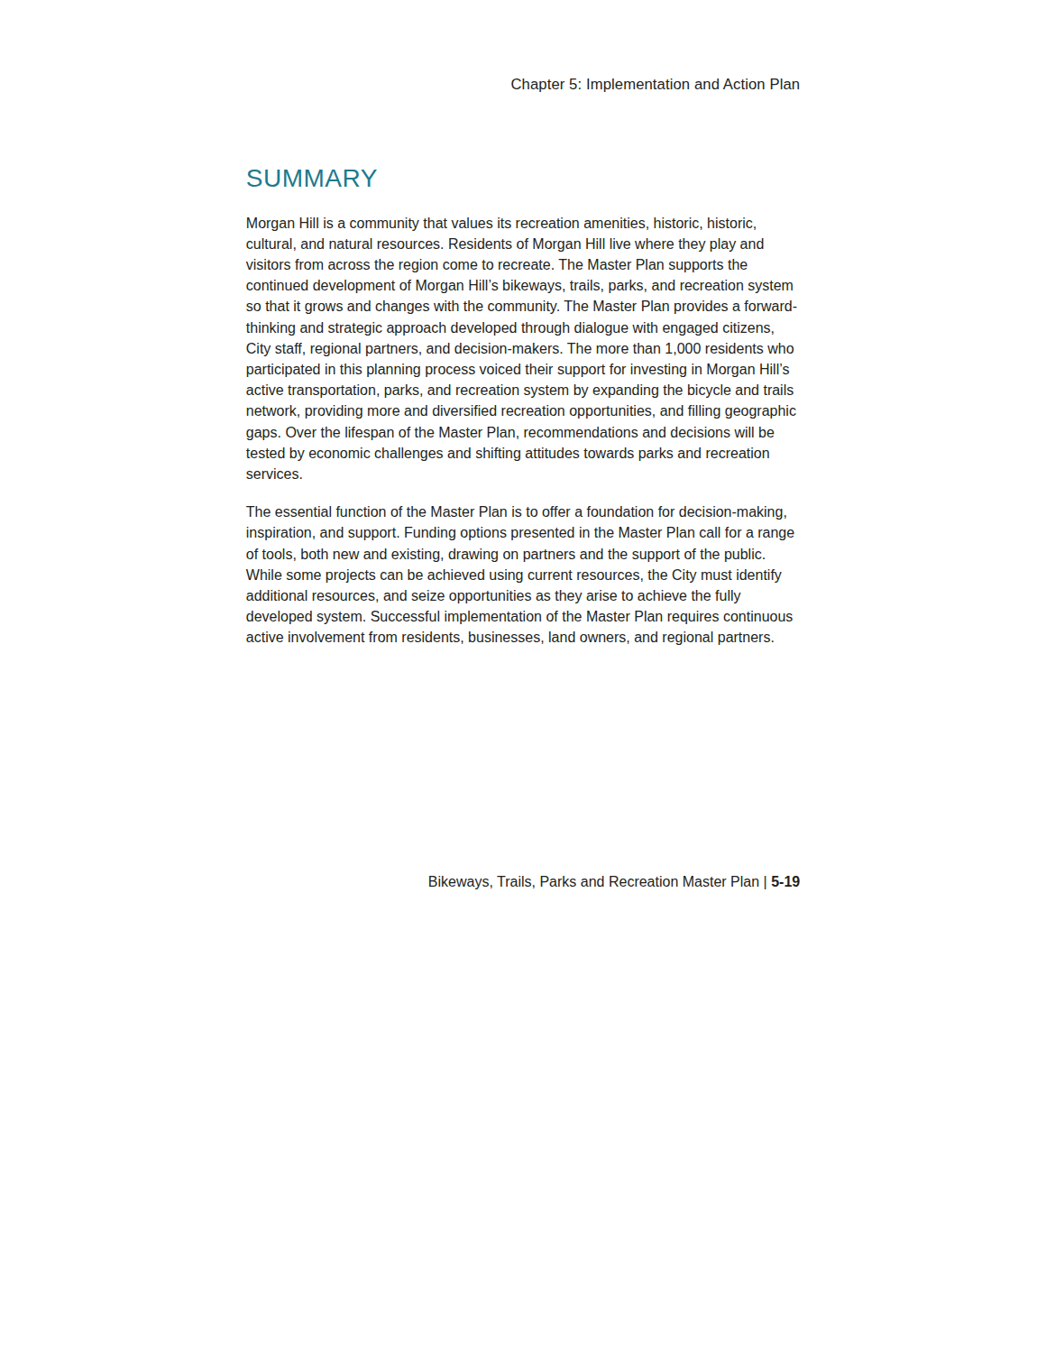Chapter 5: Implementation and Action Plan
SUMMARY
Morgan Hill is a community that values its recreation amenities, historic, historic, cultural, and natural resources. Residents of Morgan Hill live where they play and visitors from across the region come to recreate. The Master Plan supports the continued development of Morgan Hill’s bikeways, trails, parks, and recreation system so that it grows and changes with the community. The Master Plan provides a forward-thinking and strategic approach developed through dialogue with engaged citizens, City staff, regional partners, and decision-makers. The more than 1,000 residents who participated in this planning process voiced their support for investing in Morgan Hill’s active transportation, parks, and recreation system by expanding the bicycle and trails network, providing more and diversified recreation opportunities, and filling geographic gaps. Over the lifespan of the Master Plan, recommendations and decisions will be tested by economic challenges and shifting attitudes towards parks and recreation services.
The essential function of the Master Plan is to offer a foundation for decision-making, inspiration, and support. Funding options presented in the Master Plan call for a range of tools, both new and existing, drawing on partners and the support of the public. While some projects can be achieved using current resources, the City must identify additional resources, and seize opportunities as they arise to achieve the fully developed system. Successful implementation of the Master Plan requires continuous active involvement from residents, businesses, land owners, and regional partners.
Bikeways, Trails, Parks and Recreation Master Plan | 5-19